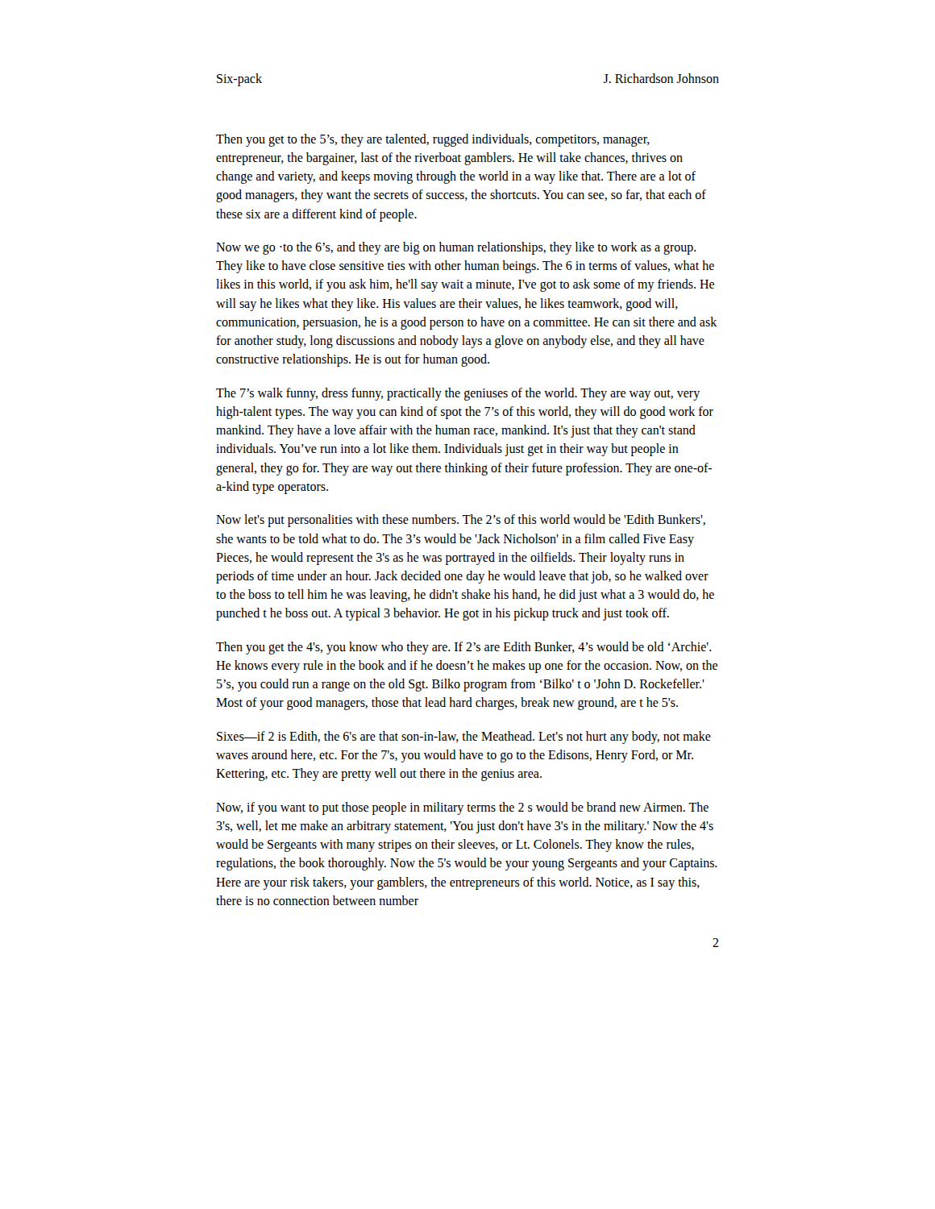Six-pack
J. Richardson Johnson
Then you get to the 5’s, they are talented, rugged individuals, competitors, manager, entrepreneur, the bargainer, last of the riverboat gamblers. He will take chances, thrives on change and variety, and keeps moving through the world in a way like that. There are a lot of good managers, they want the secrets of success, the shortcuts. You can see, so far, that each of these six are a different kind of people.
Now we go ·to the 6’s, and they are big on human relationships, they like to work as a group. They like to have close sensitive ties with other human beings. The 6 in terms of values, what he likes in this world, if you ask him, he'll say wait a minute, I've got to ask some of my friends. He will say he likes what they like. His values are their values, he likes teamwork, good will, communication, persuasion, he is a good person to have on a committee. He can sit there and ask for another study, long discussions and nobody lays a glove on anybody else, and they all have constructive relationships. He is out for human good.
The 7’s walk funny, dress funny, practically the geniuses of the world. They are way out, very high-talent types. The way you can kind of spot the 7’s of this world, they will do good work for mankind. They have a love affair with the human race, mankind. It's just that they can't stand individuals. You’ve run into a lot like them. Individuals just get in their way but people in general, they go for. They are way out there thinking of their future profession. They are one-of-a-kind type operators.
Now let's put personalities with these numbers. The 2’s of this world would be 'Edith Bunkers', she wants to be told what to do. The 3’s would be 'Jack Nicholson' in a film called Five Easy Pieces, he would represent the 3's as he was portrayed in the oilfields. Their loyalty runs in periods of time under an hour. Jack decided one day he would leave that job, so he walked over to the boss to tell him he was leaving, he didn't shake his hand, he did just what a 3 would do, he punched t he boss out. A typical 3 behavior. He got in his pickup truck and just took off.
Then you get the 4's, you know who they are. If 2’s are Edith Bunker, 4’s would be old ‘Archie'. He knows every rule in the book and if he doesn’t he makes up one for the occasion. Now, on the 5’s, you could run a range on the old Sgt. Bilko program from ‘Bilko' t o 'John D. Rockefeller.' Most of your good managers, those that lead hard charges, break new ground, are t he 5's.
Sixes—if 2 is Edith, the 6's are that son-in-law, the Meathead. Let's not hurt any body, not make waves around here, etc. For the 7's, you would have to go to the Edisons, Henry Ford, or Mr. Kettering, etc. They are pretty well out there in the genius area.
Now, if you want to put those people in military terms the 2 s would be brand new Airmen. The 3's, well, let me make an arbitrary statement, 'You just don't have 3's in the military.' Now the 4's would be Sergeants with many stripes on their sleeves, or Lt. Colonels. They know the rules, regulations, the book thoroughly. Now the 5's would be your young Sergeants and your Captains. Here are your risk takers, your gamblers, the entrepreneurs of this world. Notice, as I say this, there is no connection between number
2